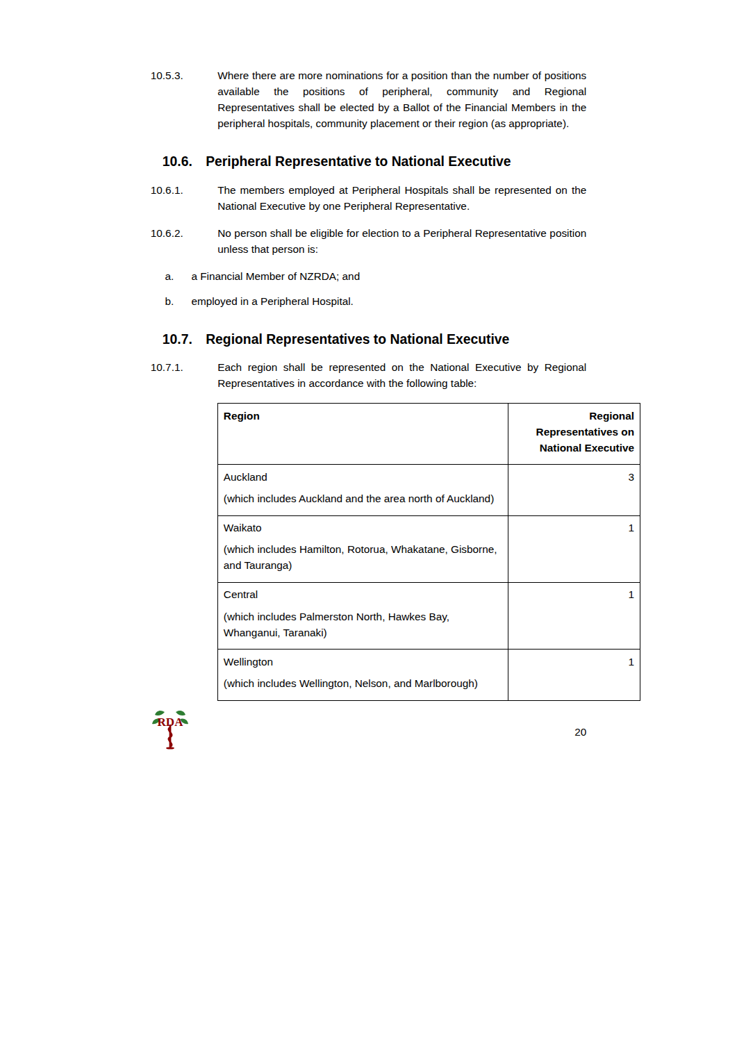10.5.3.
Where there are more nominations for a position than the number of positions available the positions of peripheral, community and Regional Representatives shall be elected by a Ballot of the Financial Members in the peripheral hospitals, community placement or their region (as appropriate).
10.6. Peripheral Representative to National Executive
10.6.1.
The members employed at Peripheral Hospitals shall be represented on the National Executive by one Peripheral Representative.
10.6.2.
No person shall be eligible for election to a Peripheral Representative position unless that person is:
a.
a Financial Member of NZRDA; and
b.
employed in a Peripheral Hospital.
10.7. Regional Representatives to National Executive
10.7.1.
Each region shall be represented on the National Executive by Regional Representatives in accordance with the following table:
| Region | Regional Representatives on National Executive |
| --- | --- |
| Auckland (which includes Auckland and the area north of Auckland) | 3 |
| Waikato (which includes Hamilton, Rotorua, Whakatane, Gisborne, and Tauranga) | 1 |
| Central (which includes Palmerston North, Hawkes Bay, Whanganui, Taranaki) | 1 |
| Wellington (which includes Wellington, Nelson, and Marlborough) | 1 |
RDA
20